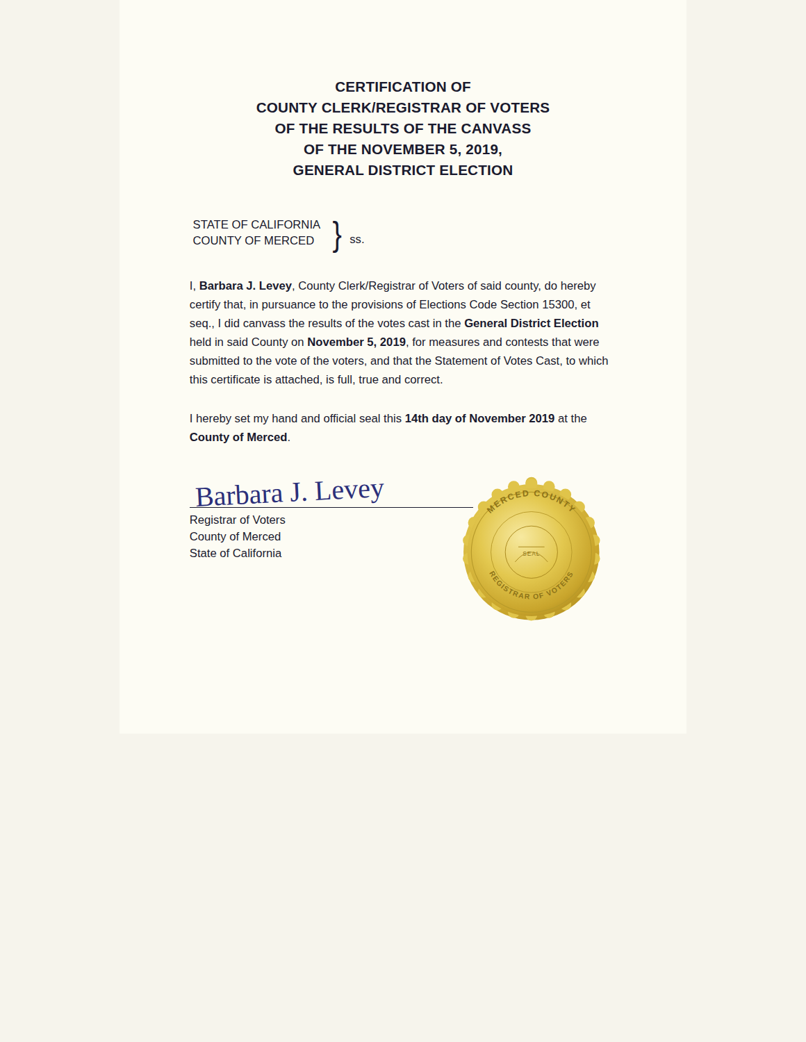Certification of
County Clerk/Registrar of Voters
of the Results of the Canvass
of the November 5, 2019,
General District Election
State of California
County of Merced
}
ss.
I, Barbara J. Levey, County Clerk/Registrar of Voters of said county, do hereby certify that, in pursuance to the provisions of Elections Code Section 15300, et seq., I did canvass the results of the votes cast in the General District Election held in said County on November 5, 2019, for measures and contests that were submitted to the vote of the voters, and that the Statement of Votes Cast, to which this certificate is attached, is full, true and correct.
I hereby set my hand and official seal this 14th day of November 2019 at the County of Merced.
Barbara J. Levey
Registrar of Voters
County of Merced
State of California
MERCED COUNTY REGISTRAR OF VOTERS SEAL